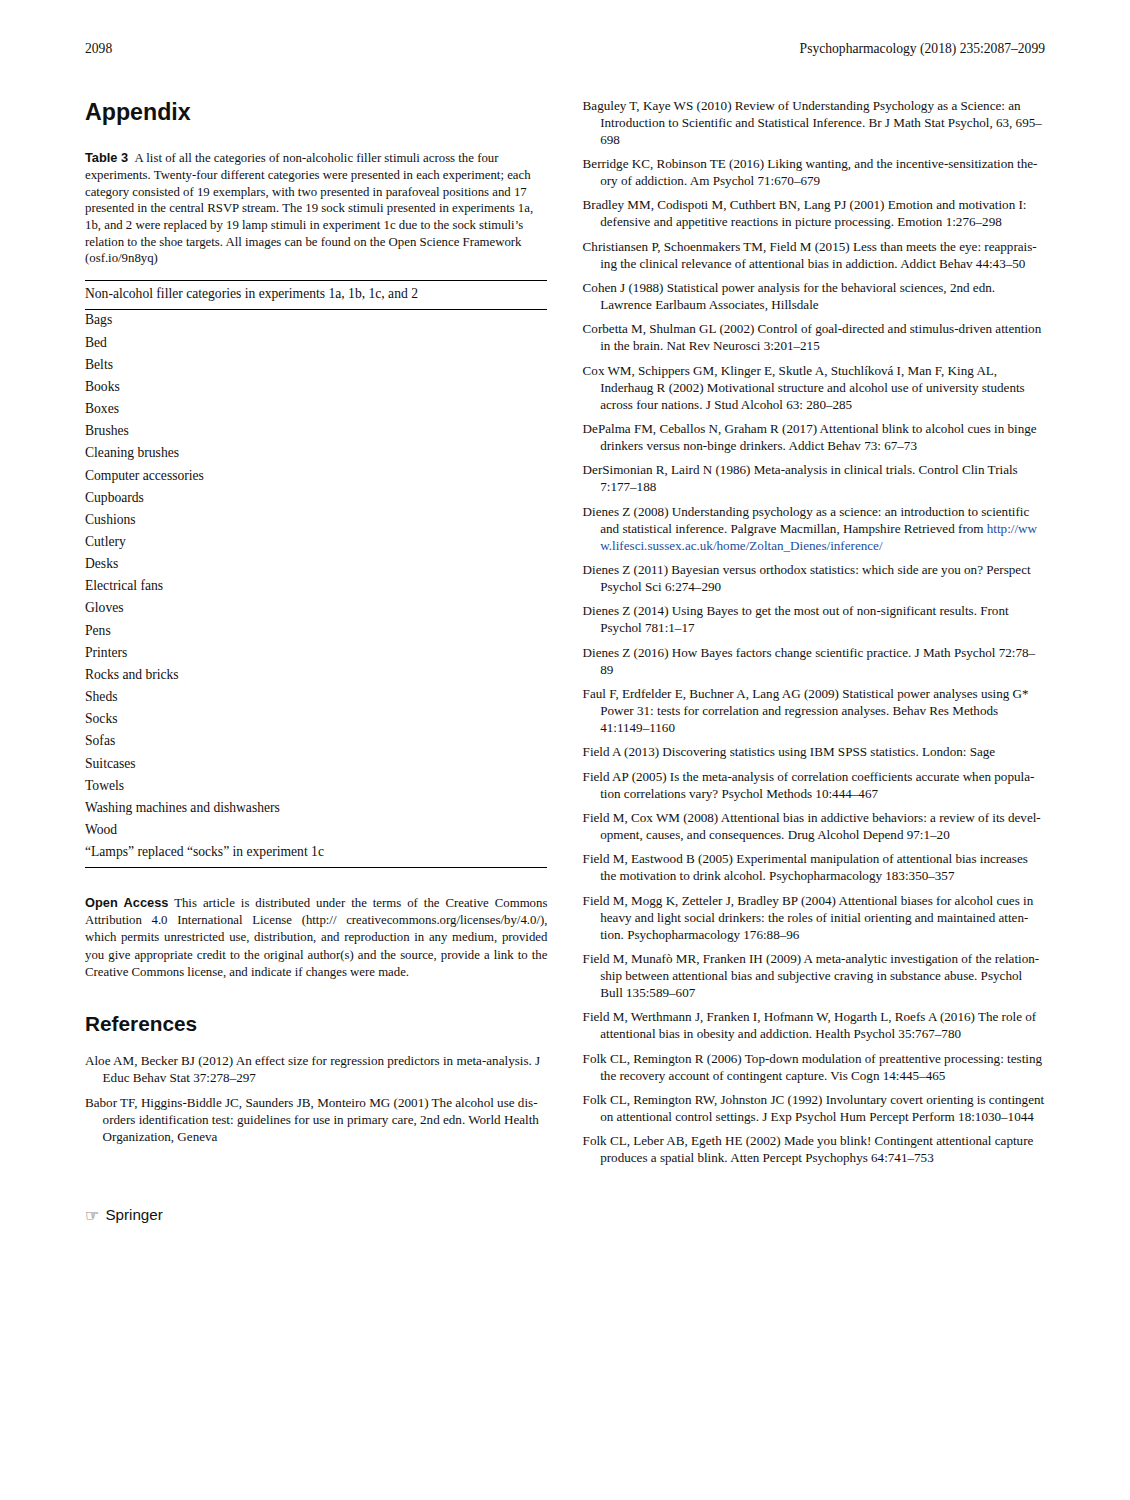2098 Psychopharmacology (2018) 235:2087–2099
Appendix
Table 3 A list of all the categories of non-alcoholic filler stimuli across the four experiments. Twenty-four different categories were presented in each experiment; each category consisted of 19 exemplars, with two presented in parafoveal positions and 17 presented in the central RSVP stream. The 19 sock stimuli presented in experiments 1a, 1b, and 2 were replaced by 19 lamp stimuli in experiment 1c due to the sock stimuli’s relation to the shoe targets. All images can be found on the Open Science Framework (osf.io/9n8yq)
| Non-alcohol filler categories in experiments 1a, 1b, 1c, and 2 |
| --- |
| Bags |
| Bed |
| Belts |
| Books |
| Boxes |
| Brushes |
| Cleaning brushes |
| Computer accessories |
| Cupboards |
| Cushions |
| Cutlery |
| Desks |
| Electrical fans |
| Gloves |
| Pens |
| Printers |
| Rocks and bricks |
| Sheds |
| Socks |
| Sofas |
| Suitcases |
| Towels |
| Washing machines and dishwashers |
| Wood |
| “Lamps” replaced “socks” in experiment 1c |
Open Access This article is distributed under the terms of the Creative Commons Attribution 4.0 International License (http:// creativecommons.org/licenses/by/4.0/), which permits unrestricted use, distribution, and reproduction in any medium, provided you give appropriate credit to the original author(s) and the source, provide a link to the Creative Commons license, and indicate if changes were made.
References
Aloe AM, Becker BJ (2012) An effect size for regression predictors in meta-analysis. J Educ Behav Stat 37:278–297
Babor TF, Higgins-Biddle JC, Saunders JB, Monteiro MG (2001) The alcohol use disorders identification test: guidelines for use in primary care, 2nd edn. World Health Organization, Geneva
Baguley T, Kaye WS (2010) Review of Understanding Psychology as a Science: an Introduction to Scientific and Statistical Inference. Br J Math Stat Psychol, 63, 695–698
Berridge KC, Robinson TE (2016) Liking wanting, and the incentive-sensitization theory of addiction. Am Psychol 71:670–679
Bradley MM, Codispoti M, Cuthbert BN, Lang PJ (2001) Emotion and motivation I: defensive and appetitive reactions in picture processing. Emotion 1:276–298
Christiansen P, Schoenmakers TM, Field M (2015) Less than meets the eye: reappraising the clinical relevance of attentional bias in addiction. Addict Behav 44:43–50
Cohen J (1988) Statistical power analysis for the behavioral sciences, 2nd edn. Lawrence Earlbaum Associates, Hillsdale
Corbetta M, Shulman GL (2002) Control of goal-directed and stimulus-driven attention in the brain. Nat Rev Neurosci 3:201–215
Cox WM, Schippers GM, Klinger E, Skutle A, Stuchlíková I, Man F, King AL, Inderhaug R (2002) Motivational structure and alcohol use of university students across four nations. J Stud Alcohol 63: 280–285
DePalma FM, Ceballos N, Graham R (2017) Attentional blink to alcohol cues in binge drinkers versus non-binge drinkers. Addict Behav 73: 67–73
DerSimonian R, Laird N (1986) Meta-analysis in clinical trials. Control Clin Trials 7:177–188
Dienes Z (2008) Understanding psychology as a science: an introduction to scientific and statistical inference. Palgrave Macmillan, Hampshire Retrieved from http://www.lifesci.sussex.ac.uk/home/Zoltan_Dienes/inference/
Dienes Z (2011) Bayesian versus orthodox statistics: which side are you on? Perspect Psychol Sci 6:274–290
Dienes Z (2014) Using Bayes to get the most out of non-significant results. Front Psychol 781:1–17
Dienes Z (2016) How Bayes factors change scientific practice. J Math Psychol 72:78–89
Faul F, Erdfelder E, Buchner A, Lang AG (2009) Statistical power analyses using G* Power 31: tests for correlation and regression analyses. Behav Res Methods 41:1149–1160
Field A (2013) Discovering statistics using IBM SPSS statistics. London: Sage
Field AP (2005) Is the meta-analysis of correlation coefficients accurate when population correlations vary? Psychol Methods 10:444–467
Field M, Cox WM (2008) Attentional bias in addictive behaviors: a review of its development, causes, and consequences. Drug Alcohol Depend 97:1–20
Field M, Eastwood B (2005) Experimental manipulation of attentional bias increases the motivation to drink alcohol. Psychopharmacology 183:350–357
Field M, Mogg K, Zetteler J, Bradley BP (2004) Attentional biases for alcohol cues in heavy and light social drinkers: the roles of initial orienting and maintained attention. Psychopharmacology 176:88–96
Field M, Munafò MR, Franken IH (2009) A meta-analytic investigation of the relationship between attentional bias and subjective craving in substance abuse. Psychol Bull 135:589–607
Field M, Werthmann J, Franken I, Hofmann W, Hogarth L, Roefs A (2016) The role of attentional bias in obesity and addiction. Health Psychol 35:767–780
Folk CL, Remington R (2006) Top-down modulation of preattentive processing: testing the recovery account of contingent capture. Vis Cogn 14:445–465
Folk CL, Remington RW, Johnston JC (1992) Involuntary covert orienting is contingent on attentional control settings. J Exp Psychol Hum Percept Perform 18:1030–1044
Folk CL, Leber AB, Egeth HE (2002) Made you blink! Contingent attentional capture produces a spatial blink. Atten Percept Psychophys 64:741–753
☞ Springer